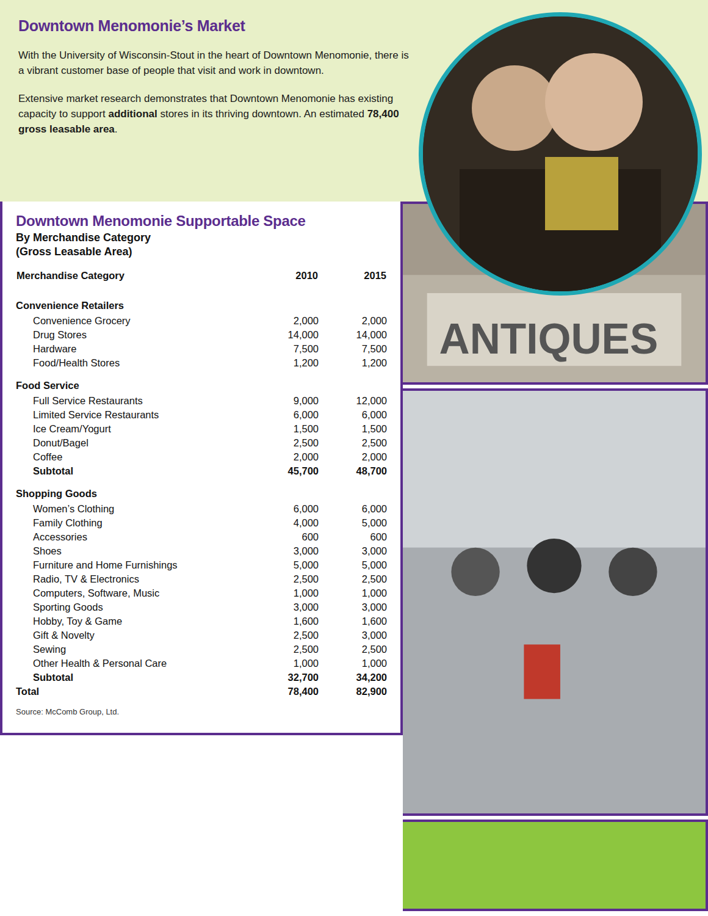Downtown Menomonie’s Market
With the University of Wisconsin-Stout in the heart of Downtown Menomonie, there is a vibrant customer base of people that visit and work in downtown.
Extensive market research demonstrates that Downtown Menomonie has existing capacity to support additional stores in its thriving downtown. An estimated 78,400 gross leasable area.
Downtown Menomonie Supportable Space
By Merchandise Category
(Gross Leasable Area)
| Merchandise Category | 2010 | 2015 |
| --- | --- | --- |
| Convenience Retailers |
| Convenience Grocery | 2,000 | 2,000 |
| Drug Stores | 14,000 | 14,000 |
| Hardware | 7,500 | 7,500 |
| Food/Health Stores | 1,200 | 1,200 |
| Food Service |
| Full Service Restaurants | 9,000 | 12,000 |
| Limited Service Restaurants | 6,000 | 6,000 |
| Ice Cream/Yogurt | 1,500 | 1,500 |
| Donut/Bagel | 2,500 | 2,500 |
| Coffee | 2,000 | 2,000 |
| Subtotal | 45,700 | 48,700 |
| Shopping Goods |
| Women’s Clothing | 6,000 | 6,000 |
| Family Clothing | 4,000 | 5,000 |
| Accessories | 600 | 600 |
| Shoes | 3,000 | 3,000 |
| Furniture and Home Furnishings | 5,000 | 5,000 |
| Radio, TV & Electronics | 2,500 | 2,500 |
| Computers, Software, Music | 1,000 | 1,000 |
| Sporting Goods | 3,000 | 3,000 |
| Hobby, Toy & Game | 1,600 | 1,600 |
| Gift & Novelty | 2,500 | 3,000 |
| Sewing | 2,500 | 2,500 |
| Other Health & Personal Care | 1,000 | 1,000 |
| Subtotal | 32,700 | 34,200 |
| Total | 78,400 | 82,900 |
Source: McComb Group, Ltd.